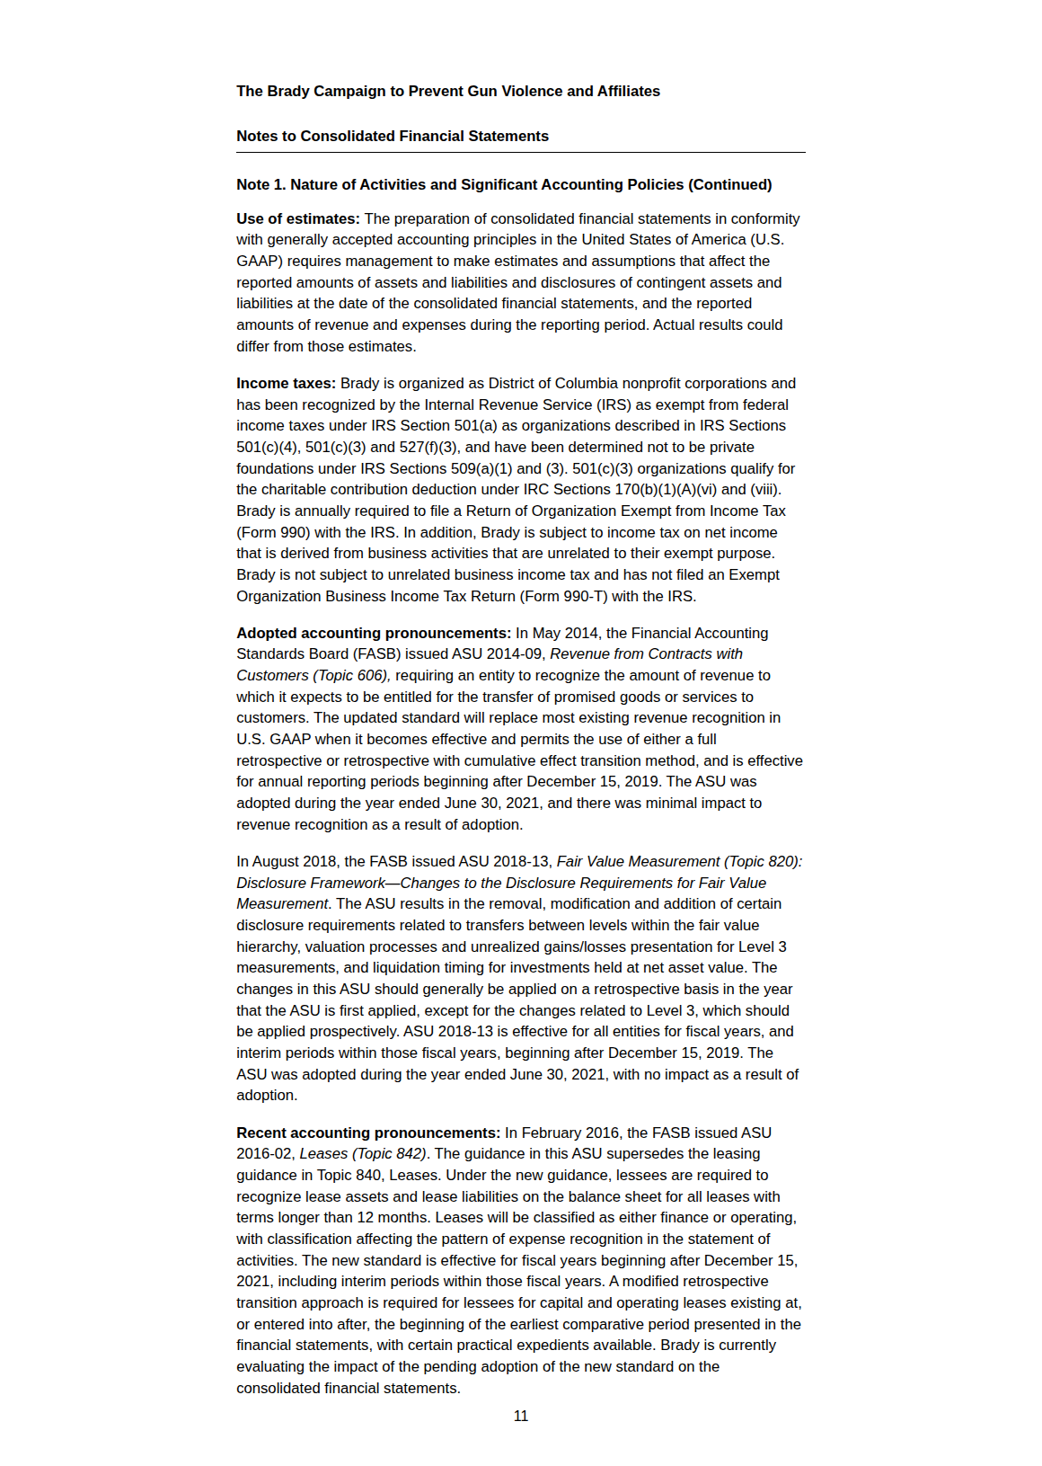The Brady Campaign to Prevent Gun Violence and Affiliates
Notes to Consolidated Financial Statements
Note 1. Nature of Activities and Significant Accounting Policies (Continued)
Use of estimates: The preparation of consolidated financial statements in conformity with generally accepted accounting principles in the United States of America (U.S. GAAP) requires management to make estimates and assumptions that affect the reported amounts of assets and liabilities and disclosures of contingent assets and liabilities at the date of the consolidated financial statements, and the reported amounts of revenue and expenses during the reporting period. Actual results could differ from those estimates.
Income taxes: Brady is organized as District of Columbia nonprofit corporations and has been recognized by the Internal Revenue Service (IRS) as exempt from federal income taxes under IRS Section 501(a) as organizations described in IRS Sections 501(c)(4), 501(c)(3) and 527(f)(3), and have been determined not to be private foundations under IRS Sections 509(a)(1) and (3). 501(c)(3) organizations qualify for the charitable contribution deduction under IRC Sections 170(b)(1)(A)(vi) and (viii). Brady is annually required to file a Return of Organization Exempt from Income Tax (Form 990) with the IRS. In addition, Brady is subject to income tax on net income that is derived from business activities that are unrelated to their exempt purpose. Brady is not subject to unrelated business income tax and has not filed an Exempt Organization Business Income Tax Return (Form 990-T) with the IRS.
Adopted accounting pronouncements: In May 2014, the Financial Accounting Standards Board (FASB) issued ASU 2014-09, Revenue from Contracts with Customers (Topic 606), requiring an entity to recognize the amount of revenue to which it expects to be entitled for the transfer of promised goods or services to customers. The updated standard will replace most existing revenue recognition in U.S. GAAP when it becomes effective and permits the use of either a full retrospective or retrospective with cumulative effect transition method, and is effective for annual reporting periods beginning after December 15, 2019. The ASU was adopted during the year ended June 30, 2021, and there was minimal impact to revenue recognition as a result of adoption.
In August 2018, the FASB issued ASU 2018-13, Fair Value Measurement (Topic 820): Disclosure Framework—Changes to the Disclosure Requirements for Fair Value Measurement. The ASU results in the removal, modification and addition of certain disclosure requirements related to transfers between levels within the fair value hierarchy, valuation processes and unrealized gains/losses presentation for Level 3 measurements, and liquidation timing for investments held at net asset value. The changes in this ASU should generally be applied on a retrospective basis in the year that the ASU is first applied, except for the changes related to Level 3, which should be applied prospectively. ASU 2018-13 is effective for all entities for fiscal years, and interim periods within those fiscal years, beginning after December 15, 2019. The ASU was adopted during the year ended June 30, 2021, with no impact as a result of adoption.
Recent accounting pronouncements: In February 2016, the FASB issued ASU 2016-02, Leases (Topic 842). The guidance in this ASU supersedes the leasing guidance in Topic 840, Leases. Under the new guidance, lessees are required to recognize lease assets and lease liabilities on the balance sheet for all leases with terms longer than 12 months. Leases will be classified as either finance or operating, with classification affecting the pattern of expense recognition in the statement of activities. The new standard is effective for fiscal years beginning after December 15, 2021, including interim periods within those fiscal years. A modified retrospective transition approach is required for lessees for capital and operating leases existing at, or entered into after, the beginning of the earliest comparative period presented in the financial statements, with certain practical expedients available. Brady is currently evaluating the impact of the pending adoption of the new standard on the consolidated financial statements.
11